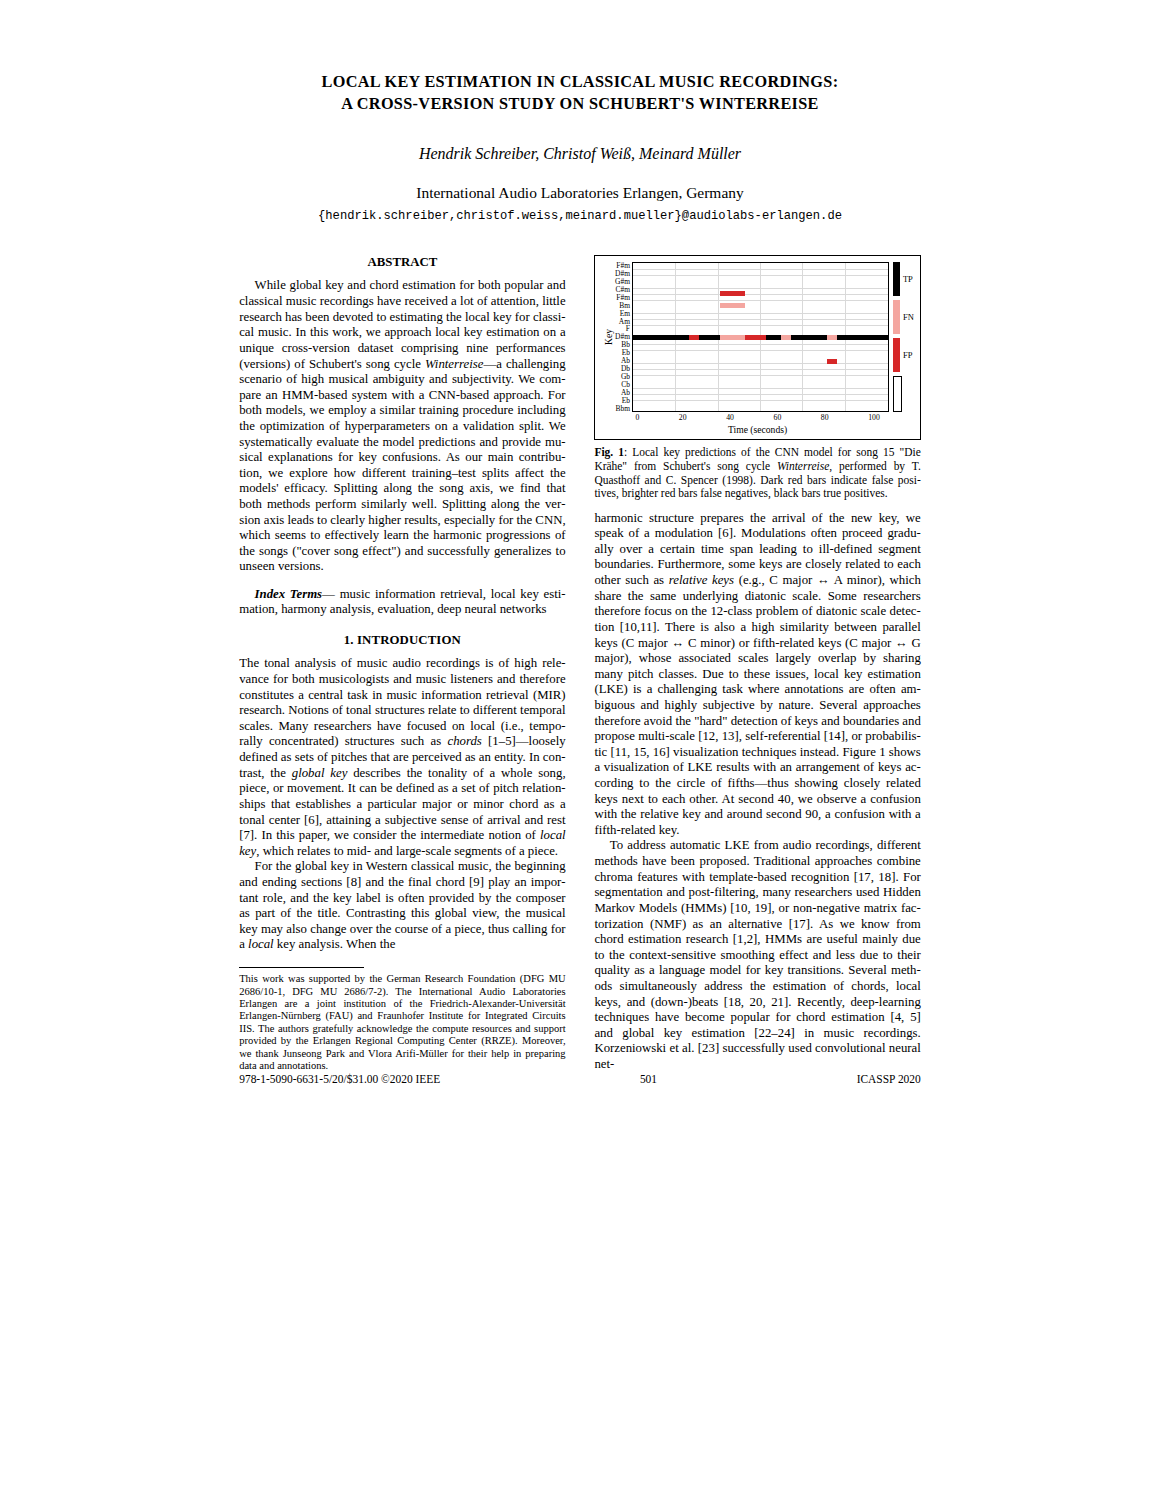Local Key Estimation in Classical Music Recordings:
A Cross-Version Study on Schubert's Winterreise
Hendrik Schreiber, Christof Weiß, Meinard Müller
International Audio Laboratories Erlangen, Germany
{hendrik.schreiber,christof.weiss,meinard.mueller}@audiolabs-erlangen.de
Abstract
While global key and chord estimation for both popular and classical music recordings have received a lot of attention, little research has been devoted to estimating the local key for classical music. In this work, we approach local key estimation on a unique cross-version dataset comprising nine performances (versions) of Schubert's song cycle Winterreise—a challenging scenario of high musical ambiguity and subjectivity. We compare an HMM-based system with a CNN-based approach. For both models, we employ a similar training procedure including the optimization of hyperparameters on a validation split. We systematically evaluate the model predictions and provide musical explanations for key confusions. As our main contribution, we explore how different training–test splits affect the models' efficacy. Splitting along the song axis, we find that both methods perform similarly well. Splitting along the version axis leads to clearly higher results, especially for the CNN, which seems to effectively learn the harmonic progressions of the songs ("cover song effect") and successfully generalizes to unseen versions.
Index Terms— music information retrieval, local key estimation, harmony analysis, evaluation, deep neural networks
1. Introduction
The tonal analysis of music audio recordings is of high relevance for both musicologists and music listeners and therefore constitutes a central task in music information retrieval (MIR) research. Notions of tonal structures relate to different temporal scales. Many researchers have focused on local (i.e., temporally concentrated) structures such as chords [1–5]—loosely defined as sets of pitches that are perceived as an entity. In contrast, the global key describes the tonality of a whole song, piece, or movement. It can be defined as a set of pitch relationships that establishes a particular major or minor chord as a tonal center [6], attaining a subjective sense of arrival and rest [7]. In this paper, we consider the intermediate notion of local key, which relates to mid- and large-scale segments of a piece.
For the global key in Western classical music, the beginning and ending sections [8] and the final chord [9] play an important role, and the key label is often provided by the composer as part of the title. Contrasting this global view, the musical key may also change over the course of a piece, thus calling for a local key analysis. When the
This work was supported by the German Research Foundation (DFG MU 2686/10-1, DFG MU 2686/7-2). The International Audio Laboratories Erlangen are a joint institution of the Friedrich-Alexander-Universität Erlangen-Nürnberg (FAU) and Fraunhofer Institute for Integrated Circuits IIS. The authors gratefully acknowledge the compute resources and support provided by the Erlangen Regional Computing Center (RRZE). Moreover, we thank Junseong Park and Vlora Arifi-Müller for their help in preparing data and annotations.
Key
F#m
D#m
G#m
C#m
F#m
Bm
Em
Am
F
D#m
Bb
Eb
Ab
Db
Gb
Cb
Ab
Eb
Bbm
TP
FN
FP
020406080100
Time (seconds)
Fig. 1: Local key predictions of the CNN model for song 15 "Die Krähe" from Schubert's song cycle Winterreise, performed by T. Quasthoff and C. Spencer (1998). Dark red bars indicate false positives, brighter red bars false negatives, black bars true positives.
harmonic structure prepares the arrival of the new key, we speak of a modulation [6]. Modulations often proceed gradually over a certain time span leading to ill-defined segment boundaries. Furthermore, some keys are closely related to each other such as relative keys (e.g., C major ↔ A minor), which share the same underlying diatonic scale. Some researchers therefore focus on the 12-class problem of diatonic scale detection [10,11]. There is also a high similarity between parallel keys (C major ↔ C minor) or fifth-related keys (C major ↔ G major), whose associated scales largely overlap by sharing many pitch classes. Due to these issues, local key estimation (LKE) is a challenging task where annotations are often ambiguous and highly subjective by nature. Several approaches therefore avoid the "hard" detection of keys and boundaries and propose multi-scale [12, 13], self-referential [14], or probabilistic [11, 15, 16] visualization techniques instead. Figure 1 shows a visualization of LKE results with an arrangement of keys according to the circle of fifths—thus showing closely related keys next to each other. At second 40, we observe a confusion with the relative key and around second 90, a confusion with a fifth-related key.
To address automatic LKE from audio recordings, different methods have been proposed. Traditional approaches combine chroma features with template-based recognition [17, 18]. For segmentation and post-filtering, many researchers used Hidden Markov Models (HMMs) [10, 19], or non-negative matrix factorization (NMF) as an alternative [17]. As we know from chord estimation research [1,2], HMMs are useful mainly due to the context-sensitive smoothing effect and less due to their quality as a language model for key transitions. Several methods simultaneously address the estimation of chords, local keys, and (down-)beats [18, 20, 21]. Recently, deep-learning techniques have become popular for chord estimation [4, 5] and global key estimation [22–24] in music recordings. Korzeniowski et al. [23] successfully used convolutional neural net-
978-1-5090-6631-5/20/$31.00 ©2020 IEEE
501
ICASSP 2020